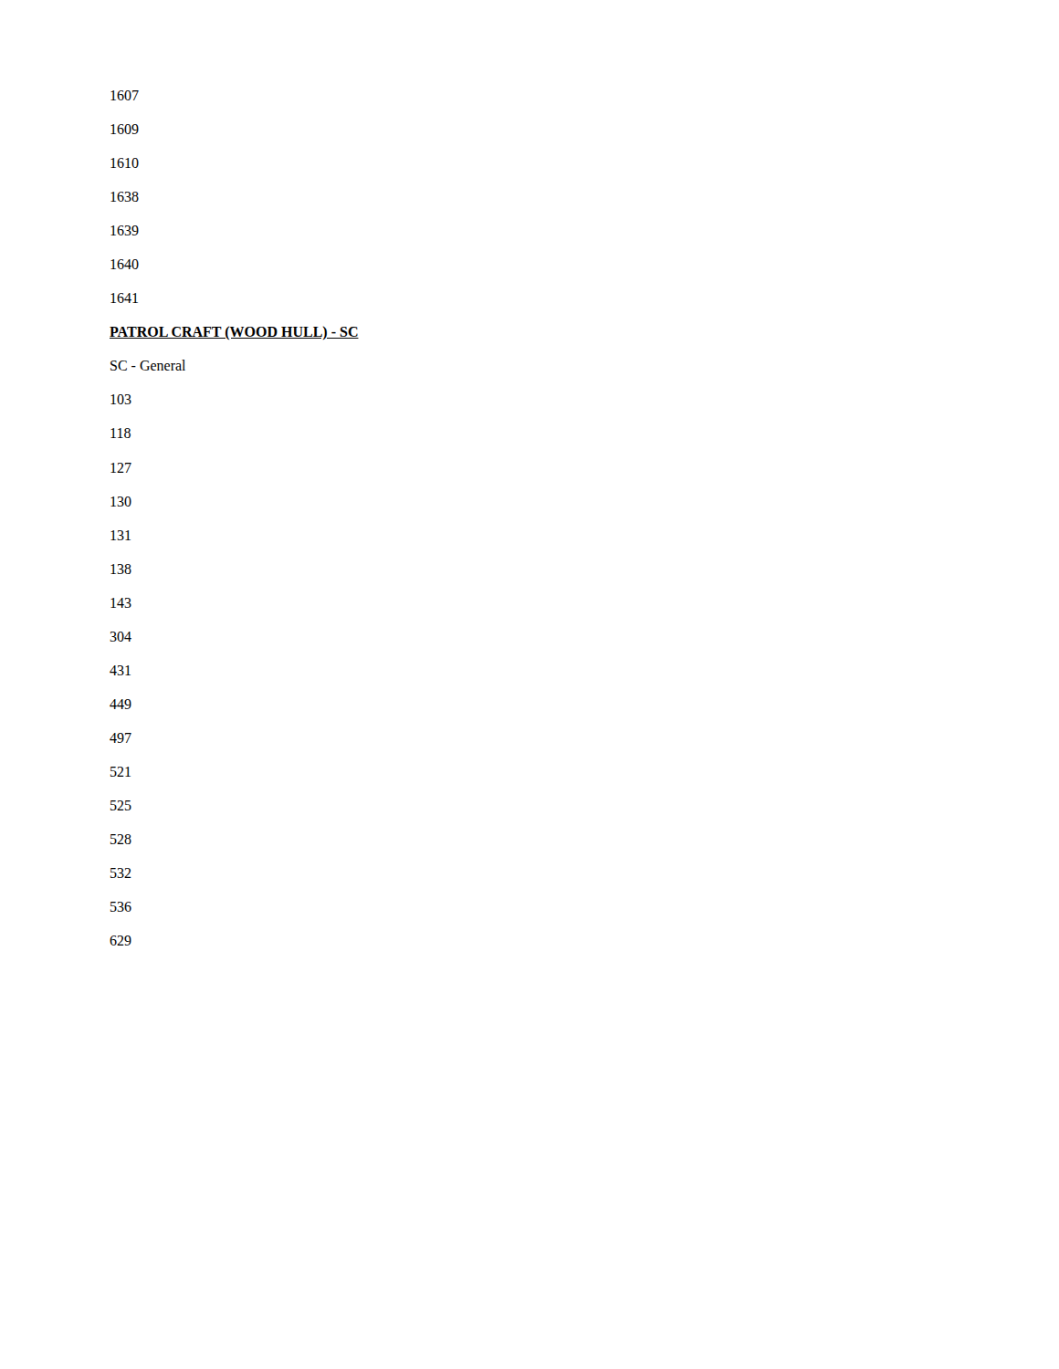1607
1609
1610
1638
1639
1640
1641
PATROL CRAFT (WOOD HULL) - SC
SC - General
103
118
127
130
131
138
143
304
431
449
497
521
525
528
532
536
629